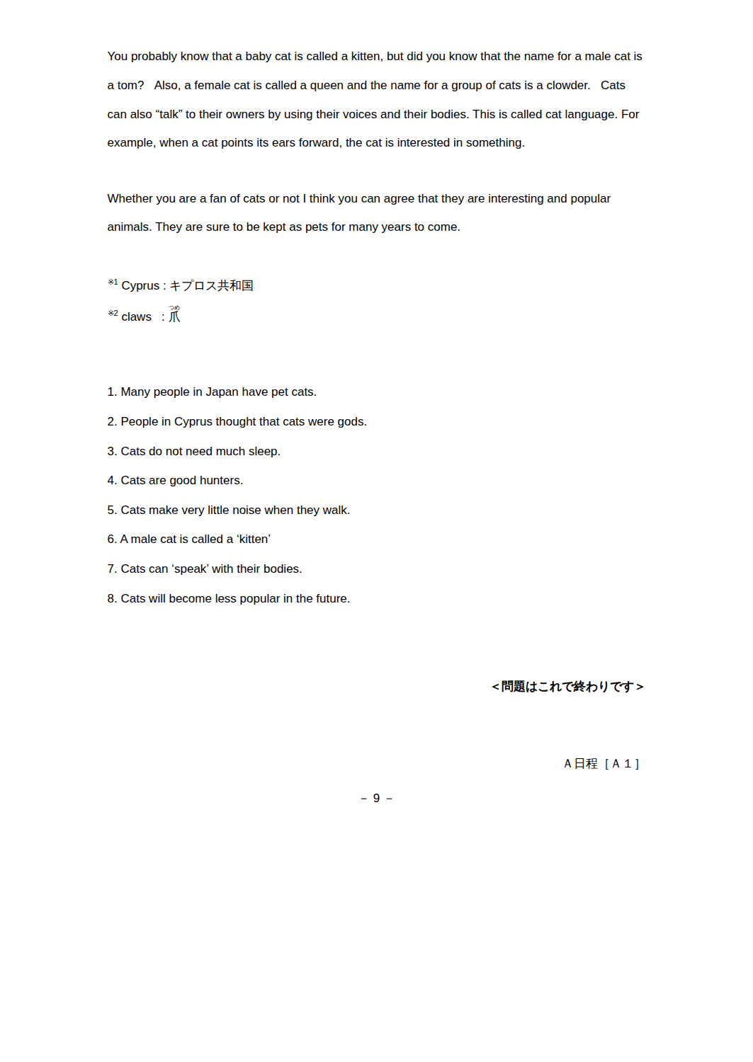You probably know that a baby cat is called a kitten, but did you know that the name for a male cat is a tom? Also, a female cat is called a queen and the name for a group of cats is a clowder. Cats can also “talk” to their owners by using their voices and their bodies. This is called cat language. For example, when a cat points its ears forward, the cat is interested in something.
Whether you are a fan of cats or not I think you can agree that they are interesting and popular animals. They are sure to be kept as pets for many years to come.
※1 Cyprus : キプロス共和国
※2 claws : 爪
Many people in Japan have pet cats.
People in Cyprus thought that cats were gods.
Cats do not need much sleep.
Cats are good hunters.
Cats make very little noise when they walk.
A male cat is called a ‘kitten’
Cats can ‘speak’ with their bodies.
Cats will become less popular in the future.
＜問題はこれで終わりです＞
Ａ日程［Ａ１］
－ 9 －